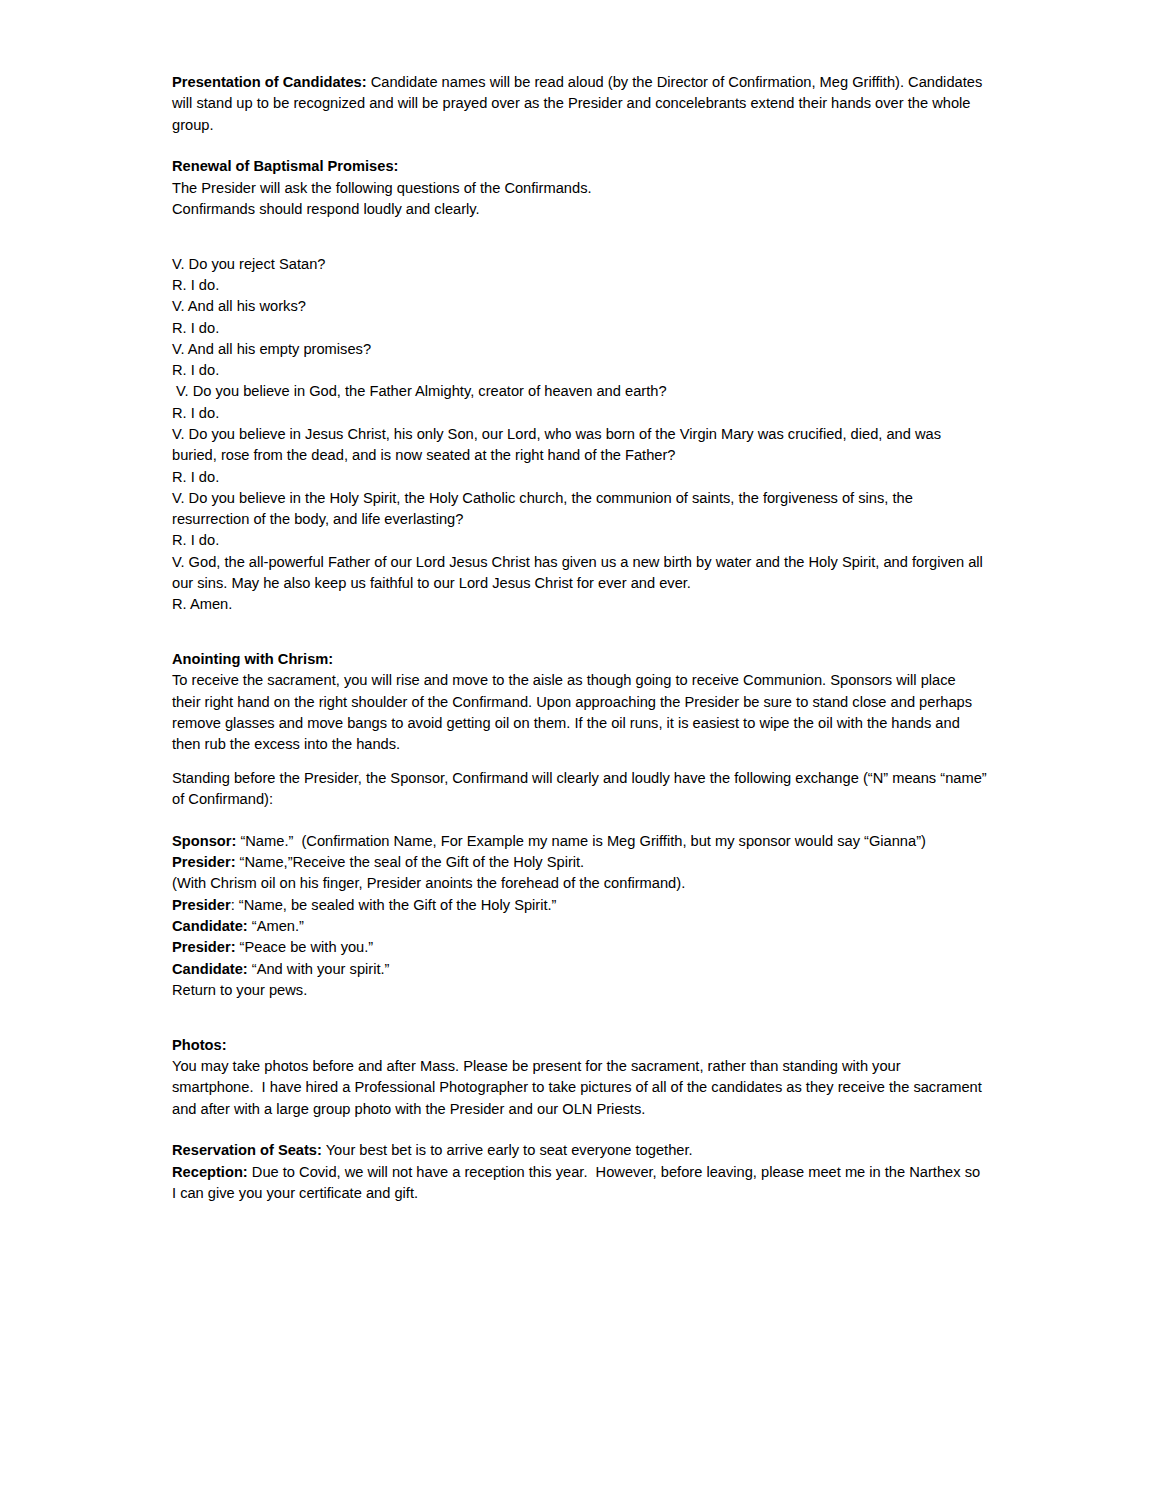Presentation of Candidates: Candidate names will be read aloud (by the Director of Confirmation, Meg Griffith). Candidates will stand up to be recognized and will be prayed over as the Presider and concelebrants extend their hands over the whole group.
Renewal of Baptismal Promises:
The Presider will ask the following questions of the Confirmands.
Confirmands should respond loudly and clearly.
V. Do you reject Satan?
R. I do.
V. And all his works?
R. I do.
V. And all his empty promises?
R. I do.
V. Do you believe in God, the Father Almighty, creator of heaven and earth?
R. I do.
V. Do you believe in Jesus Christ, his only Son, our Lord, who was born of the Virgin Mary was crucified, died, and was buried, rose from the dead, and is now seated at the right hand of the Father?
R. I do.
V. Do you believe in the Holy Spirit, the Holy Catholic church, the communion of saints, the forgiveness of sins, the resurrection of the body, and life everlasting?
R. I do.
V. God, the all-powerful Father of our Lord Jesus Christ has given us a new birth by water and the Holy Spirit, and forgiven all our sins. May he also keep us faithful to our Lord Jesus Christ for ever and ever.
R. Amen.
Anointing with Chrism:
To receive the sacrament, you will rise and move to the aisle as though going to receive Communion. Sponsors will place their right hand on the right shoulder of the Confirmand. Upon approaching the Presider be sure to stand close and perhaps remove glasses and move bangs to avoid getting oil on them. If the oil runs, it is easiest to wipe the oil with the hands and then rub the excess into the hands.
Standing before the Presider, the Sponsor, Confirmand will clearly and loudly have the following exchange (“N” means “name” of Confirmand):
Sponsor: “Name.” (Confirmation Name, For Example my name is Meg Griffith, but my sponsor would say “Gianna”)
Presider: “Name,”Receive the seal of the Gift of the Holy Spirit.
(With Chrism oil on his finger, Presider anoints the forehead of the confirmand).
Presider: “Name, be sealed with the Gift of the Holy Spirit.”
Candidate: “Amen.”
Presider: “Peace be with you.”
Candidate: “And with your spirit.”
Return to your pews.
Photos:
You may take photos before and after Mass. Please be present for the sacrament, rather than standing with your smartphone. I have hired a Professional Photographer to take pictures of all of the candidates as they receive the sacrament and after with a large group photo with the Presider and our OLN Priests.
Reservation of Seats: Your best bet is to arrive early to seat everyone together.
Reception: Due to Covid, we will not have a reception this year. However, before leaving, please meet me in the Narthex so I can give you your certificate and gift.